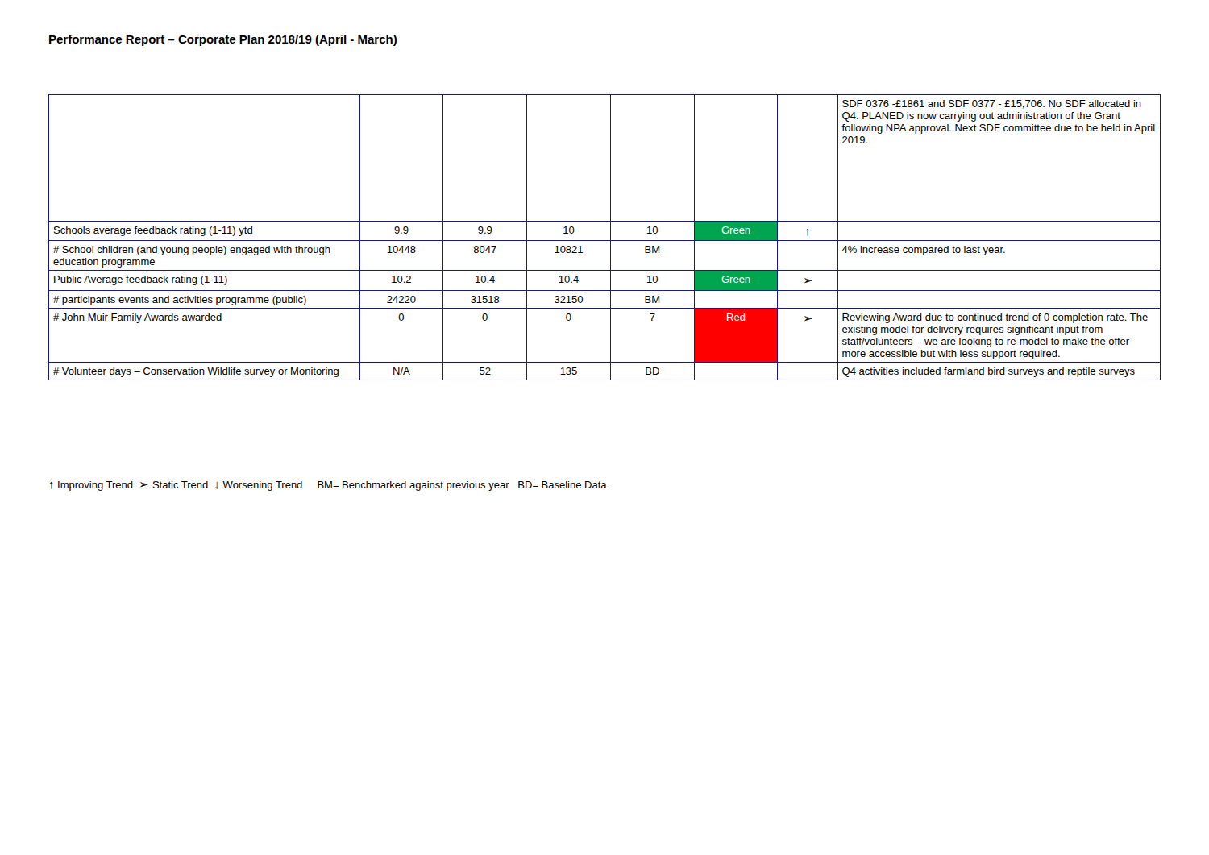Performance Report – Corporate Plan 2018/19 (April - March)
| | | | | | | | SDF 0376 -£1861 and SDF 0377 - £15,706. No SDF allocated in Q4. PLANED is now carrying out administration of the Grant following NPA approval. Next SDF committee due to be held in April 2019. |
| Schools average feedback rating (1-11) ytd | 9.9 | 9.9 | 10 | 10 | Green | ↑ | |
| # School children (and young people) engaged with through education programme | 10448 | 8047 | 10821 | BM | | | 4% increase compared to last year. |
| Public Average feedback rating (1-11) | 10.2 | 10.4 | 10.4 | 10 | Green | ➢ | |
| # participants events and activities programme (public) | 24220 | 31518 | 32150 | BM | | | |
| # John Muir Family Awards awarded | 0 | 0 | 0 | 7 | Red | ➢ | Reviewing Award due to continued trend of 0 completion rate. The existing model for delivery requires significant input from staff/volunteers – we are looking to re-model to make the offer more accessible but with less support required. |
| # Volunteer days – Conservation Wildlife survey or Monitoring | N/A | 52 | 135 | BD | | | Q4 activities included farmland bird surveys and reptile surveys |
↑ Improving Trend ➢ Static Trend ↓ Worsening Trend BM= Benchmarked against previous year BD= Baseline Data